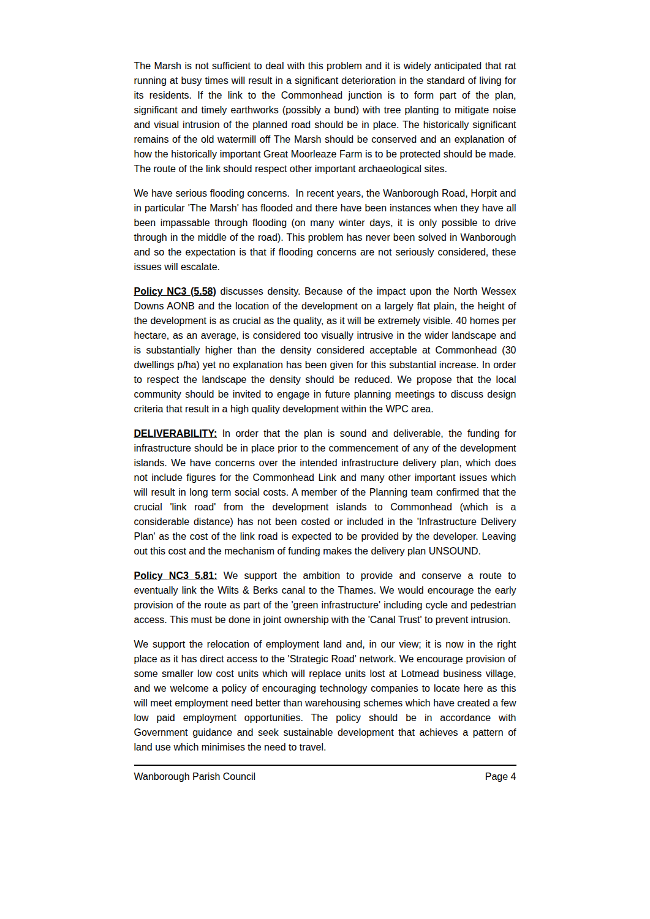The Marsh is not sufficient to deal with this problem and it is widely anticipated that rat running at busy times will result in a significant deterioration in the standard of living for its residents. If the link to the Commonhead junction is to form part of the plan, significant and timely earthworks (possibly a bund) with tree planting to mitigate noise and visual intrusion of the planned road should be in place. The historically significant remains of the old watermill off The Marsh should be conserved and an explanation of how the historically important Great Moorleaze Farm is to be protected should be made. The route of the link should respect other important archaeological sites.
We have serious flooding concerns. In recent years, the Wanborough Road, Horpit and in particular 'The Marsh' has flooded and there have been instances when they have all been impassable through flooding (on many winter days, it is only possible to drive through in the middle of the road). This problem has never been solved in Wanborough and so the expectation is that if flooding concerns are not seriously considered, these issues will escalate.
Policy NC3 (5.58) discusses density. Because of the impact upon the North Wessex Downs AONB and the location of the development on a largely flat plain, the height of the development is as crucial as the quality, as it will be extremely visible. 40 homes per hectare, as an average, is considered too visually intrusive in the wider landscape and is substantially higher than the density considered acceptable at Commonhead (30 dwellings p/ha) yet no explanation has been given for this substantial increase. In order to respect the landscape the density should be reduced. We propose that the local community should be invited to engage in future planning meetings to discuss design criteria that result in a high quality development within the WPC area.
DELIVERABILITY: In order that the plan is sound and deliverable, the funding for infrastructure should be in place prior to the commencement of any of the development islands. We have concerns over the intended infrastructure delivery plan, which does not include figures for the Commonhead Link and many other important issues which will result in long term social costs. A member of the Planning team confirmed that the crucial 'link road' from the development islands to Commonhead (which is a considerable distance) has not been costed or included in the 'Infrastructure Delivery Plan' as the cost of the link road is expected to be provided by the developer. Leaving out this cost and the mechanism of funding makes the delivery plan UNSOUND.
Policy NC3 5.81: We support the ambition to provide and conserve a route to eventually link the Wilts & Berks canal to the Thames. We would encourage the early provision of the route as part of the 'green infrastructure' including cycle and pedestrian access. This must be done in joint ownership with the 'Canal Trust' to prevent intrusion.
We support the relocation of employment land and, in our view; it is now in the right place as it has direct access to the 'Strategic Road' network. We encourage provision of some smaller low cost units which will replace units lost at Lotmead business village, and we welcome a policy of encouraging technology companies to locate here as this will meet employment need better than warehousing schemes which have created a few low paid employment opportunities. The policy should be in accordance with Government guidance and seek sustainable development that achieves a pattern of land use which minimises the need to travel.
Wanborough Parish Council
Page 4